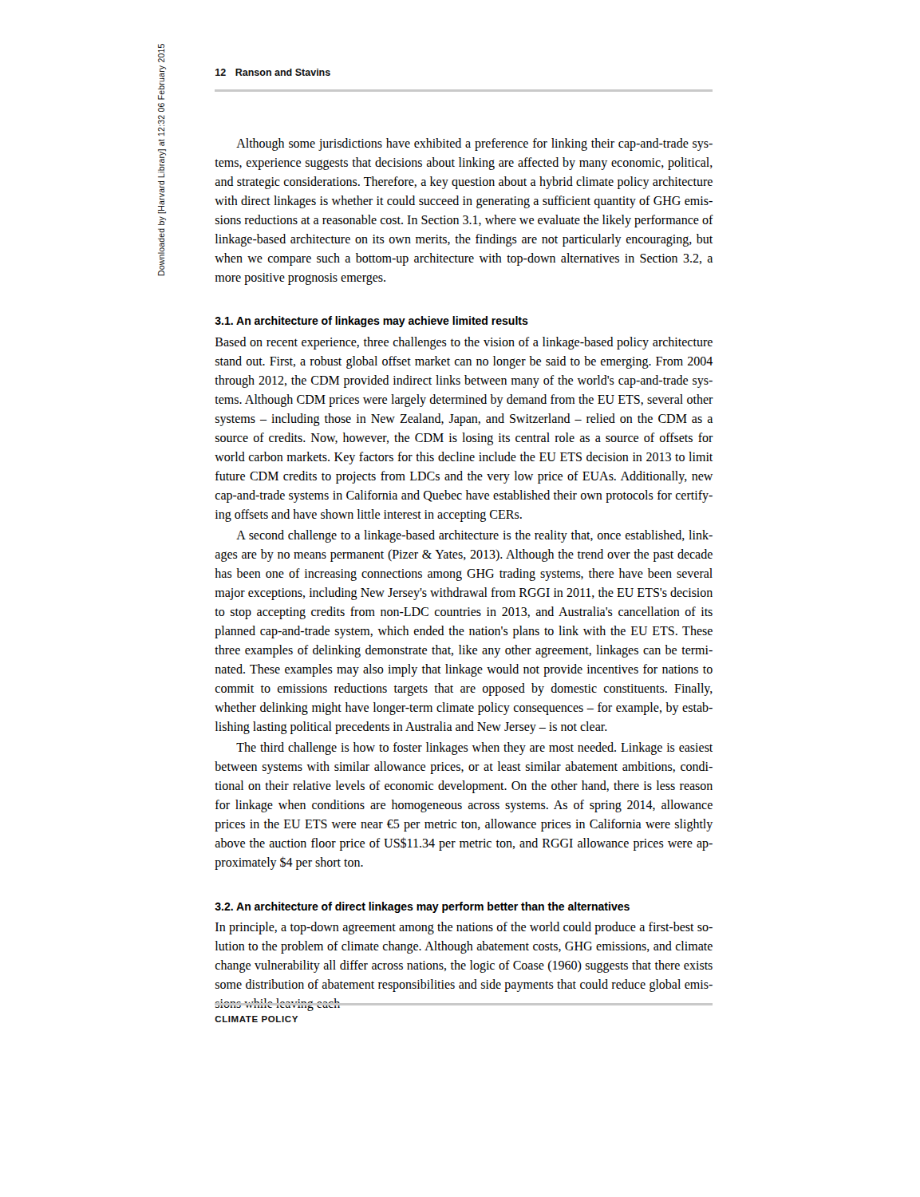Downloaded by [Harvard Library] at 12:32 06 February 2015
12 Ranson and Stavins
Although some jurisdictions have exhibited a preference for linking their cap-and-trade systems, experience suggests that decisions about linking are affected by many economic, political, and strategic considerations. Therefore, a key question about a hybrid climate policy architecture with direct linkages is whether it could succeed in generating a sufficient quantity of GHG emissions reductions at a reasonable cost. In Section 3.1, where we evaluate the likely performance of linkage-based architecture on its own merits, the findings are not particularly encouraging, but when we compare such a bottom-up architecture with top-down alternatives in Section 3.2, a more positive prognosis emerges.
3.1. An architecture of linkages may achieve limited results
Based on recent experience, three challenges to the vision of a linkage-based policy architecture stand out. First, a robust global offset market can no longer be said to be emerging. From 2004 through 2012, the CDM provided indirect links between many of the world's cap-and-trade systems. Although CDM prices were largely determined by demand from the EU ETS, several other systems – including those in New Zealand, Japan, and Switzerland – relied on the CDM as a source of credits. Now, however, the CDM is losing its central role as a source of offsets for world carbon markets. Key factors for this decline include the EU ETS decision in 2013 to limit future CDM credits to projects from LDCs and the very low price of EUAs. Additionally, new cap-and-trade systems in California and Quebec have established their own protocols for certifying offsets and have shown little interest in accepting CERs.
A second challenge to a linkage-based architecture is the reality that, once established, linkages are by no means permanent (Pizer & Yates, 2013). Although the trend over the past decade has been one of increasing connections among GHG trading systems, there have been several major exceptions, including New Jersey's withdrawal from RGGI in 2011, the EU ETS's decision to stop accepting credits from non-LDC countries in 2013, and Australia's cancellation of its planned cap-and-trade system, which ended the nation's plans to link with the EU ETS. These three examples of delinking demonstrate that, like any other agreement, linkages can be terminated. These examples may also imply that linkage would not provide incentives for nations to commit to emissions reductions targets that are opposed by domestic constituents. Finally, whether delinking might have longer-term climate policy consequences – for example, by establishing lasting political precedents in Australia and New Jersey – is not clear.
The third challenge is how to foster linkages when they are most needed. Linkage is easiest between systems with similar allowance prices, or at least similar abatement ambitions, conditional on their relative levels of economic development. On the other hand, there is less reason for linkage when conditions are homogeneous across systems. As of spring 2014, allowance prices in the EU ETS were near €5 per metric ton, allowance prices in California were slightly above the auction floor price of US$11.34 per metric ton, and RGGI allowance prices were approximately $4 per short ton.
3.2. An architecture of direct linkages may perform better than the alternatives
In principle, a top-down agreement among the nations of the world could produce a first-best solution to the problem of climate change. Although abatement costs, GHG emissions, and climate change vulnerability all differ across nations, the logic of Coase (1960) suggests that there exists some distribution of abatement responsibilities and side payments that could reduce global emissions while leaving each
Climate Policy